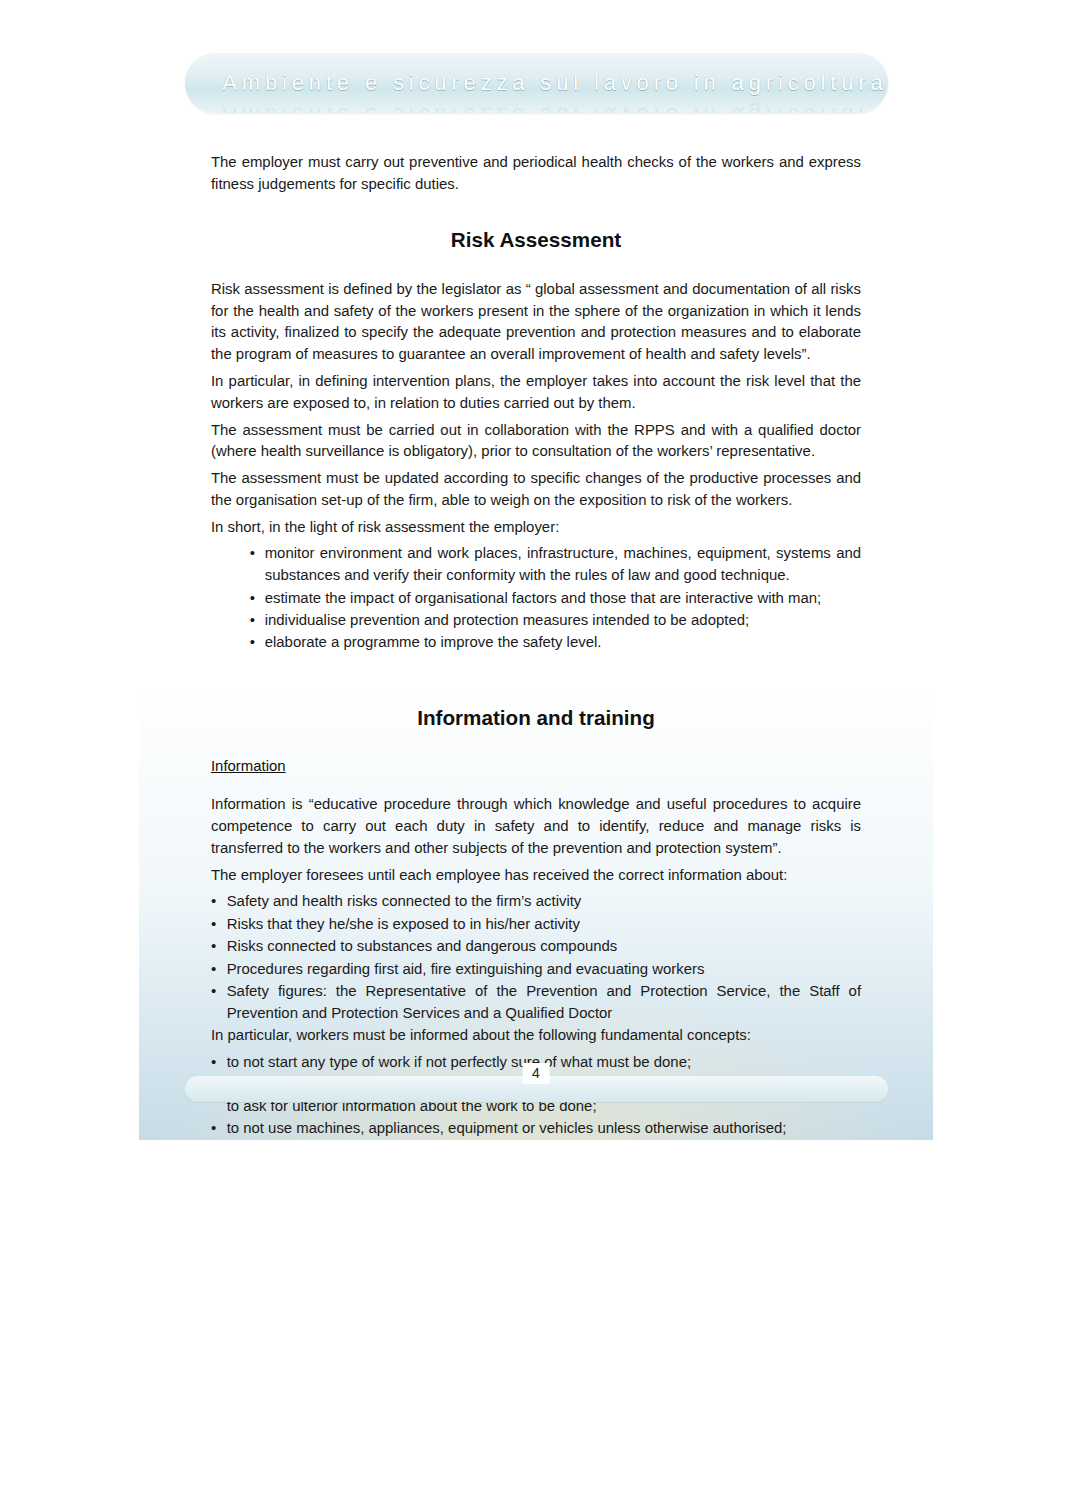Ambiente e sicurezza sul lavoro in agricolturaAmbiente e sicurezza sul lavoro in agricoltura
The employer must carry out preventive and periodical health checks of the workers and express fitness judgements for specific duties.
Risk Assessment
Risk assessment is defined by the legislator as “ global assessment and documentation of all risks for the health and safety of the workers present in the sphere of the organization in which it lends its activity, finalized to specify the adequate prevention and protection measures and to elaborate the program of measures to guarantee an overall improvement of health and safety levels”.
In particular, in defining intervention plans, the employer takes into account the risk level that the workers are exposed to, in relation to duties carried out by them.
The assessment must be carried out in collaboration with the RPPS and with a qualified doctor (where health surveillance is obligatory), prior to consultation of the workers’ representative.
The assessment must be updated according to specific changes of the productive processes and the organisation set-up of the firm, able to weigh on the exposition to risk of the workers.
In short, in the light of risk assessment the employer:
monitor environment and work places, infrastructure, machines, equipment, systems and sub­stances and verify their conformity with the rules of law and good technique.
estimate the impact of organisational factors and those that are interactive with man;
individualise prevention and protection measures intended to be adopted;
elaborate a programme to improve the safety level.
Information and training
Information
Information is “educative procedure through which knowledge and useful procedures to acquire competence to carry out each duty in safety and to identify, reduce and manage risks is transferred to the workers and other subjects of the prevention and protection system”.
The employer foresees until each employee has received the correct information about:
Safety and health risks connected to the firm’s activity
Risks that they he/she is exposed to in his/her activity
Risks connected to substances and dangerous compounds
Procedures regarding first aid, fire extinguishing and evacuating workers
Safety figures: the Representative of the Prevention and Protection Service, the Staff of Prevention and Protection Services and a Qualified Doctor
In particular, workers must be informed about the following fundamental concepts:
to not start any type of work if not perfectly sure of what must be done;
when in any doubt, always follow instructions; in the case of further uncertainty do not be afraid to ask for ulterior information about the work to be done;
to not use machines, appliances, equipment or vehicles unless otherwise authorised;
4